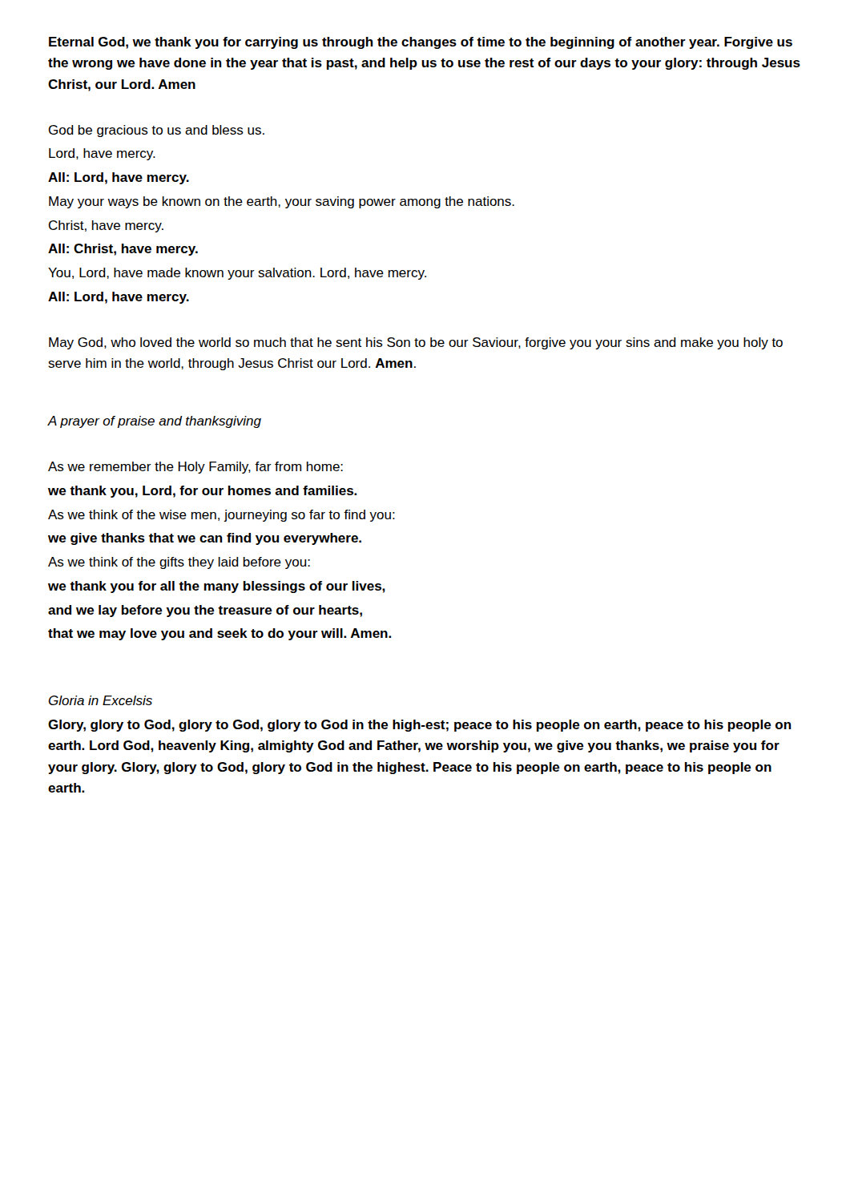Eternal God, we thank you for carrying us through the changes of time to the beginning of another year. Forgive us the wrong we have done in the year that is past, and help us to use the rest of our days to your glory: through Jesus Christ, our Lord. Amen
God be gracious to us and bless us.
Lord, have mercy.
All: Lord, have mercy.
May your ways be known on the earth, your saving power among the nations.
Christ, have mercy.
All: Christ, have mercy.
You, Lord, have made known your salvation. Lord, have mercy.
All: Lord, have mercy.
May God, who loved the world so much that he sent his Son to be our Saviour, forgive you your sins and make you holy to serve him in the world, through Jesus Christ our Lord. Amen.
A prayer of praise and thanksgiving
As we remember the Holy Family, far from home:
we thank you, Lord, for our homes and families.
As we think of the wise men, journeying so far to find you:
we give thanks that we can find you everywhere.
As we think of the gifts they laid before you:
we thank you for all the many blessings of our lives,
and we lay before you the treasure of our hearts,
that we may love you and seek to do your will. Amen.
Gloria in Excelsis
Glory, glory to God, glory to God, glory to God in the high-est; peace to his people on earth, peace to his people on earth. Lord God, heavenly King, almighty God and Father, we worship you, we give you thanks, we praise you for your glory. Glory, glory to God, glory to God in the highest. Peace to his people on earth, peace to his people on earth.